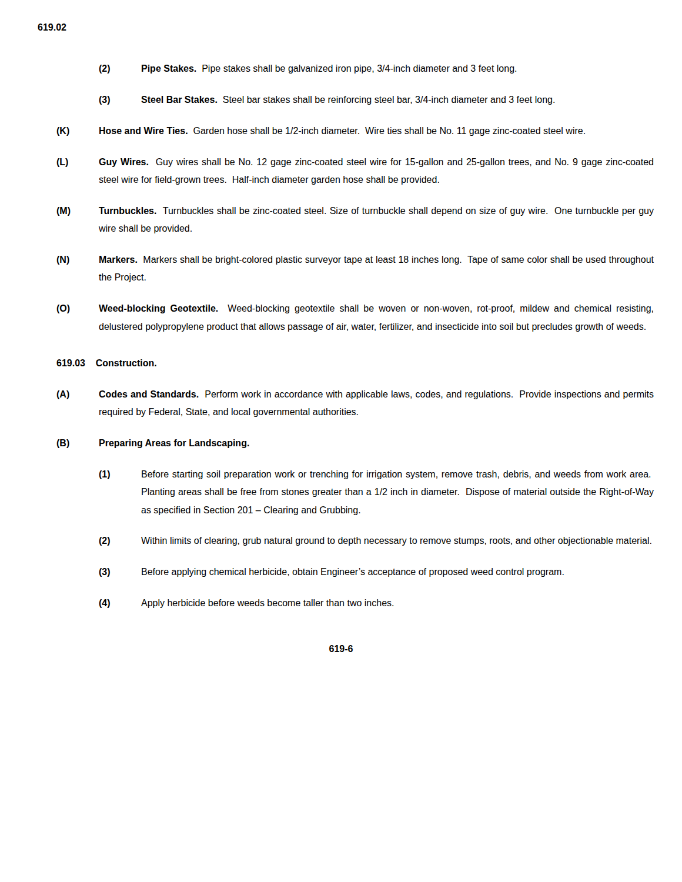619.02
(2)
Pipe Stakes. Pipe stakes shall be galvanized iron pipe, 3/4-inch diameter and 3 feet long.
(3)
Steel Bar Stakes. Steel bar stakes shall be reinforcing steel bar, 3/4-inch diameter and 3 feet long.
(K)
Hose and Wire Ties. Garden hose shall be 1/2-inch diameter. Wire ties shall be No. 11 gage zinc-coated steel wire.
(L)
Guy Wires. Guy wires shall be No. 12 gage zinc-coated steel wire for 15-gallon and 25-gallon trees, and No. 9 gage zinc-coated steel wire for field-grown trees. Half-inch diameter garden hose shall be provided.
(M)
Turnbuckles. Turnbuckles shall be zinc-coated steel. Size of turnbuckle shall depend on size of guy wire. One turnbuckle per guy wire shall be provided.
(N)
Markers. Markers shall be bright-colored plastic surveyor tape at least 18 inches long. Tape of same color shall be used throughout the Project.
(O)
Weed-blocking Geotextile. Weed-blocking geotextile shall be woven or non-woven, rot-proof, mildew and chemical resisting, delustered polypropylene product that allows passage of air, water, fertilizer, and insecticide into soil but precludes growth of weeds.
619.03 Construction.
(A)
Codes and Standards. Perform work in accordance with applicable laws, codes, and regulations. Provide inspections and permits required by Federal, State, and local governmental authorities.
(B)
Preparing Areas for Landscaping.
(1)
Before starting soil preparation work or trenching for irrigation system, remove trash, debris, and weeds from work area. Planting areas shall be free from stones greater than a 1/2 inch in diameter. Dispose of material outside the Right-of-Way as specified in Section 201 – Clearing and Grubbing.
(2)
Within limits of clearing, grub natural ground to depth necessary to remove stumps, roots, and other objectionable material.
(3)
Before applying chemical herbicide, obtain Engineer’s acceptance of proposed weed control program.
(4)
Apply herbicide before weeds become taller than two inches.
619-6